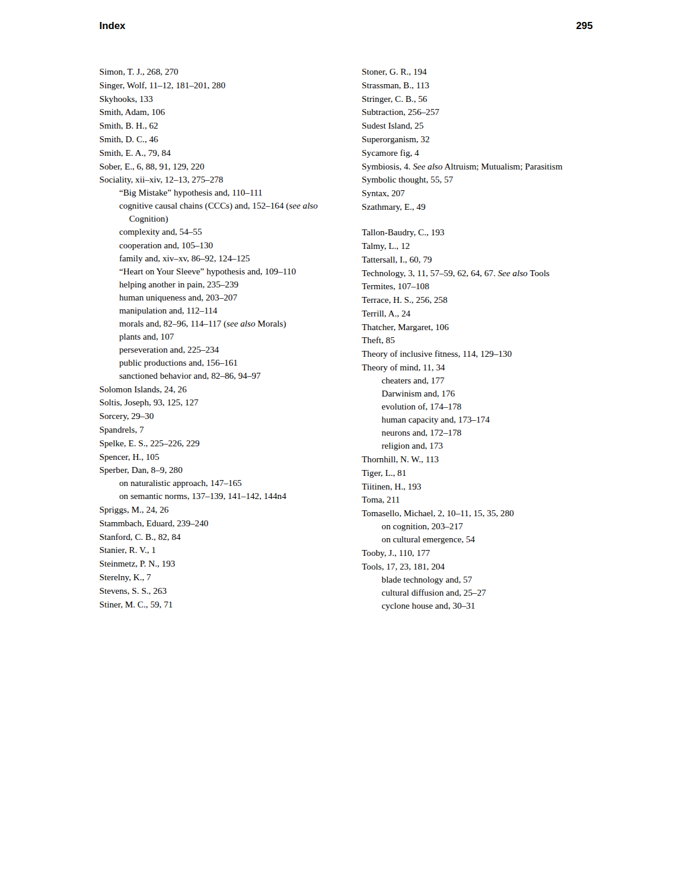Index 295
Simon, T. J., 268, 270
Singer, Wolf, 11–12, 181–201, 280
Skyhooks, 133
Smith, Adam, 106
Smith, B. H., 62
Smith, D. C., 46
Smith, E. A., 79, 84
Sober, E., 6, 88, 91, 129, 220
Sociality, xii–xiv, 12–13, 275–278
“Big Mistake” hypothesis and, 110–111
cognitive causal chains (CCCs) and, 152–164 (see also Cognition)
complexity and, 54–55
cooperation and, 105–130
family and, xiv–xv, 86–92, 124–125
“Heart on Your Sleeve” hypothesis and, 109–110
helping another in pain, 235–239
human uniqueness and, 203–207
manipulation and, 112–114
morals and, 82–96, 114–117 (see also Morals)
plants and, 107
perseveration and, 225–234
public productions and, 156–161
sanctioned behavior and, 82–86, 94–97
Solomon Islands, 24, 26
Soltis, Joseph, 93, 125, 127
Sorcery, 29–30
Spandrels, 7
Spelke, E. S., 225–226, 229
Spencer, H., 105
Sperber, Dan, 8–9, 280
on naturalistic approach, 147–165
on semantic norms, 137–139, 141–142, 144n4
Spriggs, M., 24, 26
Stammbach, Eduard, 239–240
Stanford, C. B., 82, 84
Stanier, R. V., 1
Steinmetz, P. N., 193
Sterelny, K., 7
Stevens, S. S., 263
Stiner, M. C., 59, 71
Stoner, G. R., 194
Strassman, B., 113
Stringer, C. B., 56
Subtraction, 256–257
Sudest Island, 25
Superorganism, 32
Sycamore fig, 4
Symbiosis, 4. See also Altruism; Mutualism; Parasitism
Symbolic thought, 55, 57
Syntax, 207
Szathmary, E., 49
Tallon-Baudry, C., 193
Talmy, L., 12
Tattersall, I., 60, 79
Technology, 3, 11, 57–59, 62, 64, 67. See also Tools
Termites, 107–108
Terrace, H. S., 256, 258
Terrill, A., 24
Thatcher, Margaret, 106
Theft, 85
Theory of inclusive fitness, 114, 129–130
Theory of mind, 11, 34
cheaters and, 177
Darwinism and, 176
evolution of, 174–178
human capacity and, 173–174
neurons and, 172–178
religion and, 173
Thornhill, N. W., 113
Tiger, L., 81
Tiitinen, H., 193
Toma, 211
Tomasello, Michael, 2, 10–11, 15, 35, 280
on cognition, 203–217
on cultural emergence, 54
Tooby, J., 110, 177
Tools, 17, 23, 181, 204
blade technology and, 57
cultural diffusion and, 25–27
cyclone house and, 30–31